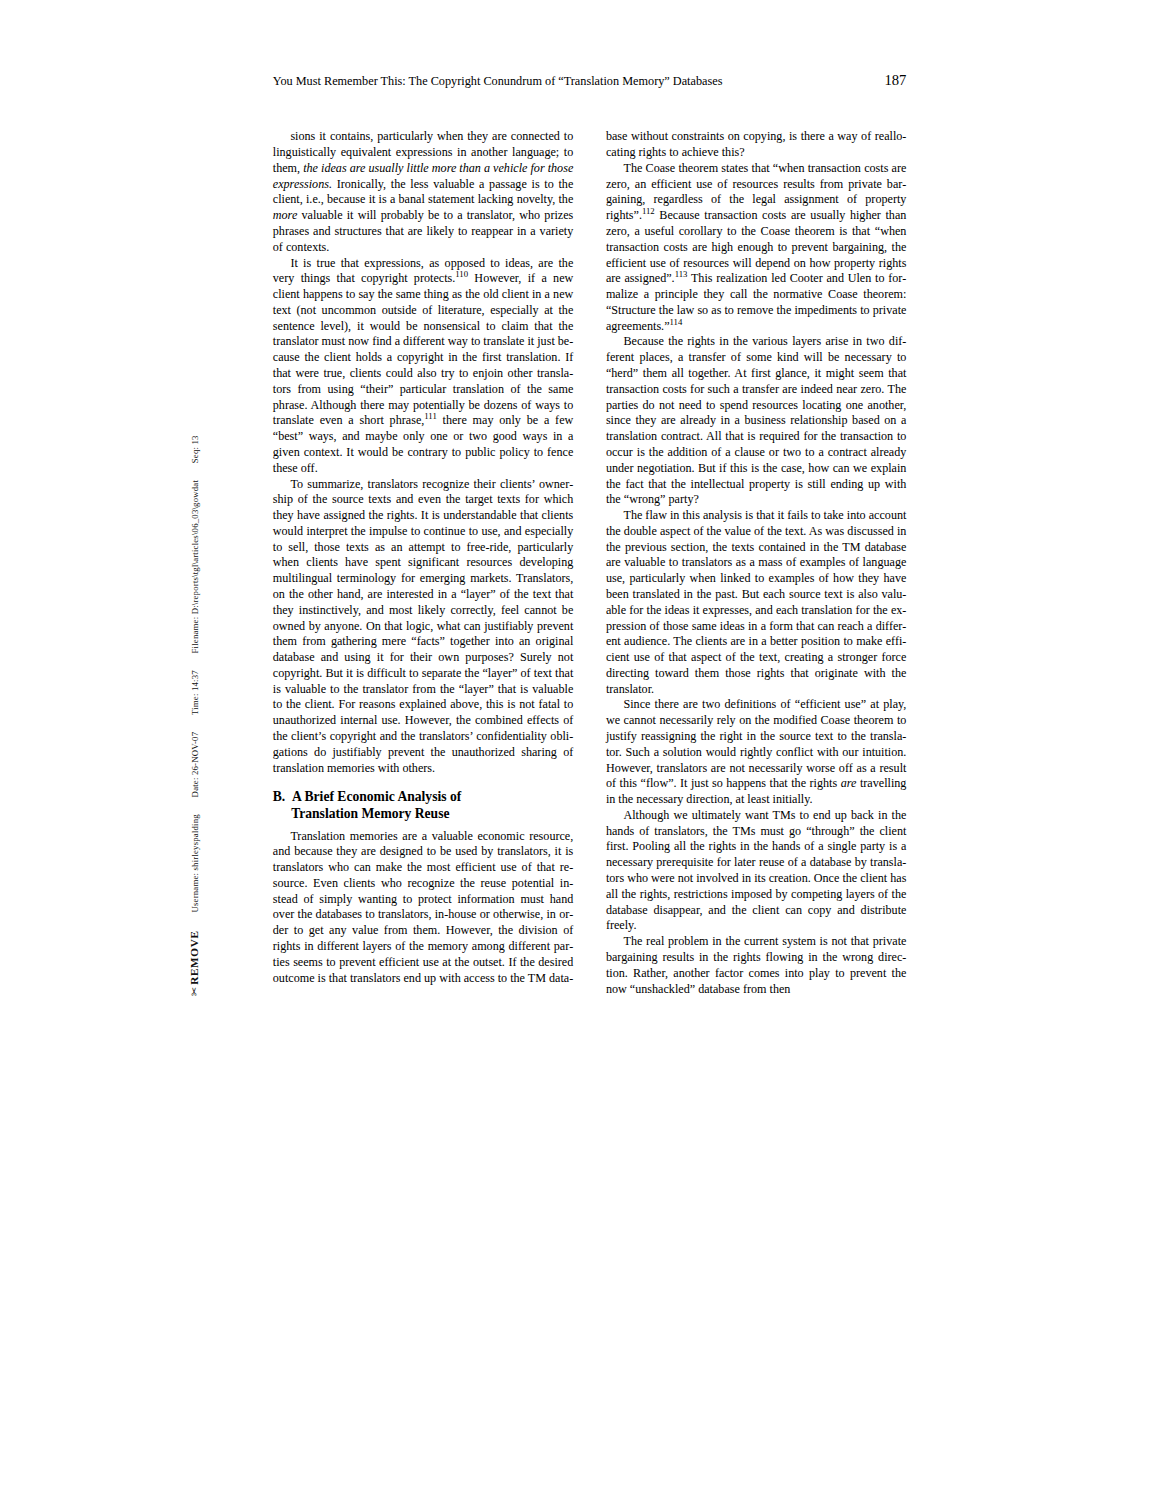You Must Remember This: The Copyright Conundrum of “Translation Memory” Databases 187
sions it contains, particularly when they are connected to linguistically equivalent expressions in another language; to them, the ideas are usually little more than a vehicle for those expressions. Ironically, the less valuable a passage is to the client, i.e., because it is a banal statement lacking novelty, the more valuable it will probably be to a translator, who prizes phrases and structures that are likely to reappear in a variety of contexts.
It is true that expressions, as opposed to ideas, are the very things that copyright protects.110 However, if a new client happens to say the same thing as the old client in a new text (not uncommon outside of literature, especially at the sentence level), it would be nonsensical to claim that the translator must now find a different way to translate it just because the client holds a copyright in the first translation. If that were true, clients could also try to enjoin other translators from using “their” particular translation of the same phrase. Although there may potentially be dozens of ways to translate even a short phrase,111 there may only be a few “best” ways, and maybe only one or two good ways in a given context. It would be contrary to public policy to fence these off.
To summarize, translators recognize their clients’ ownership of the source texts and even the target texts for which they have assigned the rights. It is understandable that clients would interpret the impulse to continue to use, and especially to sell, those texts as an attempt to free-ride, particularly when clients have spent significant resources developing multilingual terminology for emerging markets. Translators, on the other hand, are interested in a “layer” of the text that they instinctively, and most likely correctly, feel cannot be owned by anyone. On that logic, what can justifiably prevent them from gathering mere “facts” together into an original database and using it for their own purposes? Surely not copyright. But it is difficult to separate the “layer” of text that is valuable to the translator from the “layer” that is valuable to the client. For reasons explained above, this is not fatal to unauthorized internal use. However, the combined effects of the client’s copyright and the translators’ confidentiality obligations do justifiably prevent the unauthorized sharing of translation memories with others.
B. A Brief Economic Analysis of Translation Memory Reuse
Translation memories are a valuable economic resource, and because they are designed to be used by translators, it is translators who can make the most efficient use of that resource. Even clients who recognize the reuse potential instead of simply wanting to protect information must hand over the databases to translators, in-house or otherwise, in order to get any value from them. However, the division of rights in different layers of the memory among different parties seems to prevent efficient use at the outset. If the desired outcome is that translators end up with access to the TM database without constraints on copying, is there a way of reallocating rights to achieve this?
The Coase theorem states that “when transaction costs are zero, an efficient use of resources results from private bargaining, regardless of the legal assignment of property rights”.112 Because transaction costs are usually higher than zero, a useful corollary to the Coase theorem is that “when transaction costs are high enough to prevent bargaining, the efficient use of resources will depend on how property rights are assigned”.113 This realization led Cooter and Ulen to formalize a principle they call the normative Coase theorem: “Structure the law so as to remove the impediments to private agreements.”114
Because the rights in the various layers arise in two different places, a transfer of some kind will be necessary to “herd” them all together. At first glance, it might seem that transaction costs for such a transfer are indeed near zero. The parties do not need to spend resources locating one another, since they are already in a business relationship based on a translation contract. All that is required for the transaction to occur is the addition of a clause or two to a contract already under negotiation. But if this is the case, how can we explain the fact that the intellectual property is still ending up with the “wrong” party?
The flaw in this analysis is that it fails to take into account the double aspect of the value of the text. As was discussed in the previous section, the texts contained in the TM database are valuable to translators as a mass of examples of language use, particularly when linked to examples of how they have been translated in the past. But each source text is also valuable for the ideas it expresses, and each translation for the expression of those same ideas in a form that can reach a different audience. The clients are in a better position to make efficient use of that aspect of the text, creating a stronger force directing toward them those rights that originate with the translator.
Since there are two definitions of “efficient use” at play, we cannot necessarily rely on the modified Coase theorem to justify reassigning the right in the source text to the translator. Such a solution would rightly conflict with our intuition. However, translators are not necessarily worse off as a result of this “flow”. It just so happens that the rights are travelling in the necessary direction, at least initially.
Although we ultimately want TMs to end up back in the hands of translators, the TMs must go “through” the client first. Pooling all the rights in the hands of a single party is a necessary prerequisite for later reuse of a database by translators who were not involved in its creation. Once the client has all the rights, restrictions imposed by competing layers of the database disappear, and the client can copy and distribute freely.
The real problem in the current system is not that private bargaining results in the rights flowing in the wrong direction. Rather, another factor comes into play to prevent the now “unshackled” database from then
✂REMOVE Username: shirleyspalding Date: 26-NOV-07 Time: 14:37 Filename: D:\reports\tgl\articles\06_03\gowdat Seq: 13